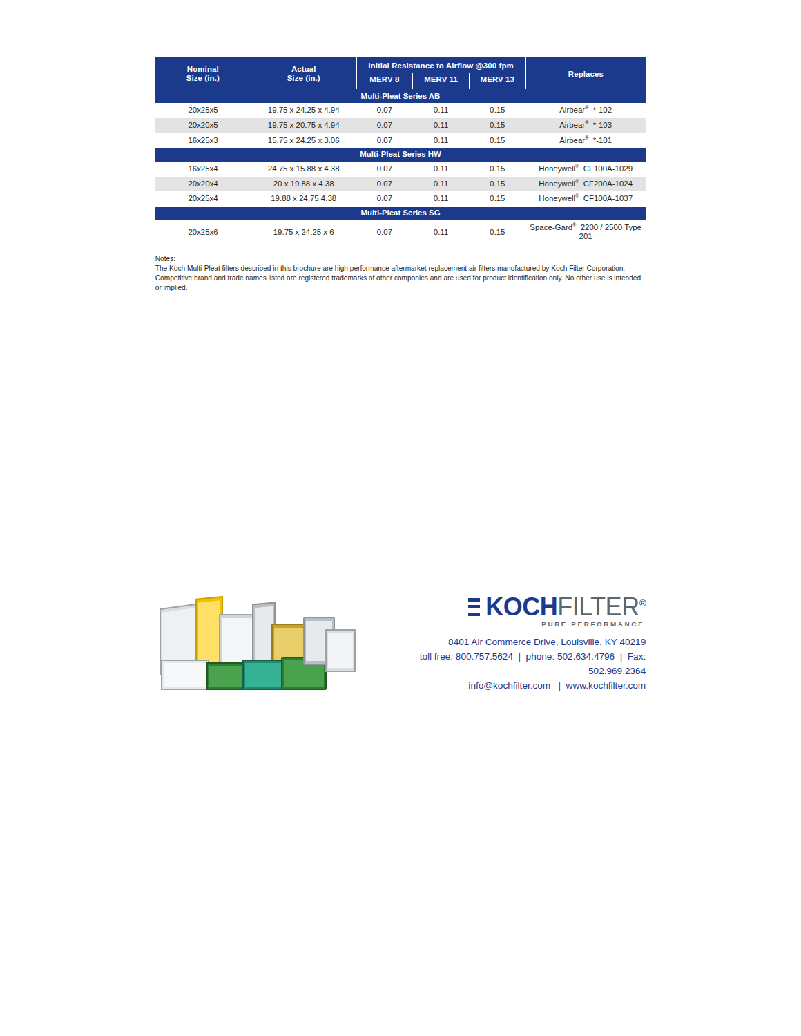| Nominal Size (in.) | Actual Size (in.) | Initial Resistance to Airflow @300 fpm | Replaces |
| --- | --- | --- | --- |
| MERV 8 | MERV 11 | MERV 13 |
| Multi-Pleat Series AB |
| 20x25x5 | 19.75 x 24.25 x 4.94 | 0.07 | 0.11 | 0.15 | Airbear ® *-102 |
| 20x20x5 | 19.75 x 20.75 x 4.94 | 0.07 | 0.11 | 0.15 | Airbear ® *-103 |
| 16x25x3 | 15.75 x 24.25 x 3.06 | 0.07 | 0.11 | 0.15 | Airbear ® *-101 |
| Multi-Pleat Series HW |
| 16x25x4 | 24.75 x 15.88 x 4.38 | 0.07 | 0.11 | 0.15 | Honeywell ® CF100A-1029 |
| 20x20x4 | 20 x 19.88 x 4.38 | 0.07 | 0.11 | 0.15 | Honeywell ® CF200A-1024 |
| 20x25x4 | 19.88 x 24.75 4.38 | 0.07 | 0.11 | 0.15 | Honeywell ® CF100A-1037 |
| Multi-Pleat Series SG |
| 20x25x6 | 19.75 x 24.25 x 6 | 0.07 | 0.11 | 0.15 | Space-Gard ® 2200 / 2500 Type 201 |
Notes:
The Koch Multi-Pleat filters described in this brochure are high performance aftermarket replacement air filters manufactured by Koch Filter Corporation.
Competitive brand and trade names listed are registered trademarks of other companies and are used for product identification only. No other use is intended or implied.
KOCHFILTER®
PURE PERFORMANCE
8401 Air Commerce Drive, Louisville, KY 40219
toll free: 800.757.5624 | phone: 502.634.4796 | Fax: 502.969.2364
info@kochfilter.com | www.kochfilter.com